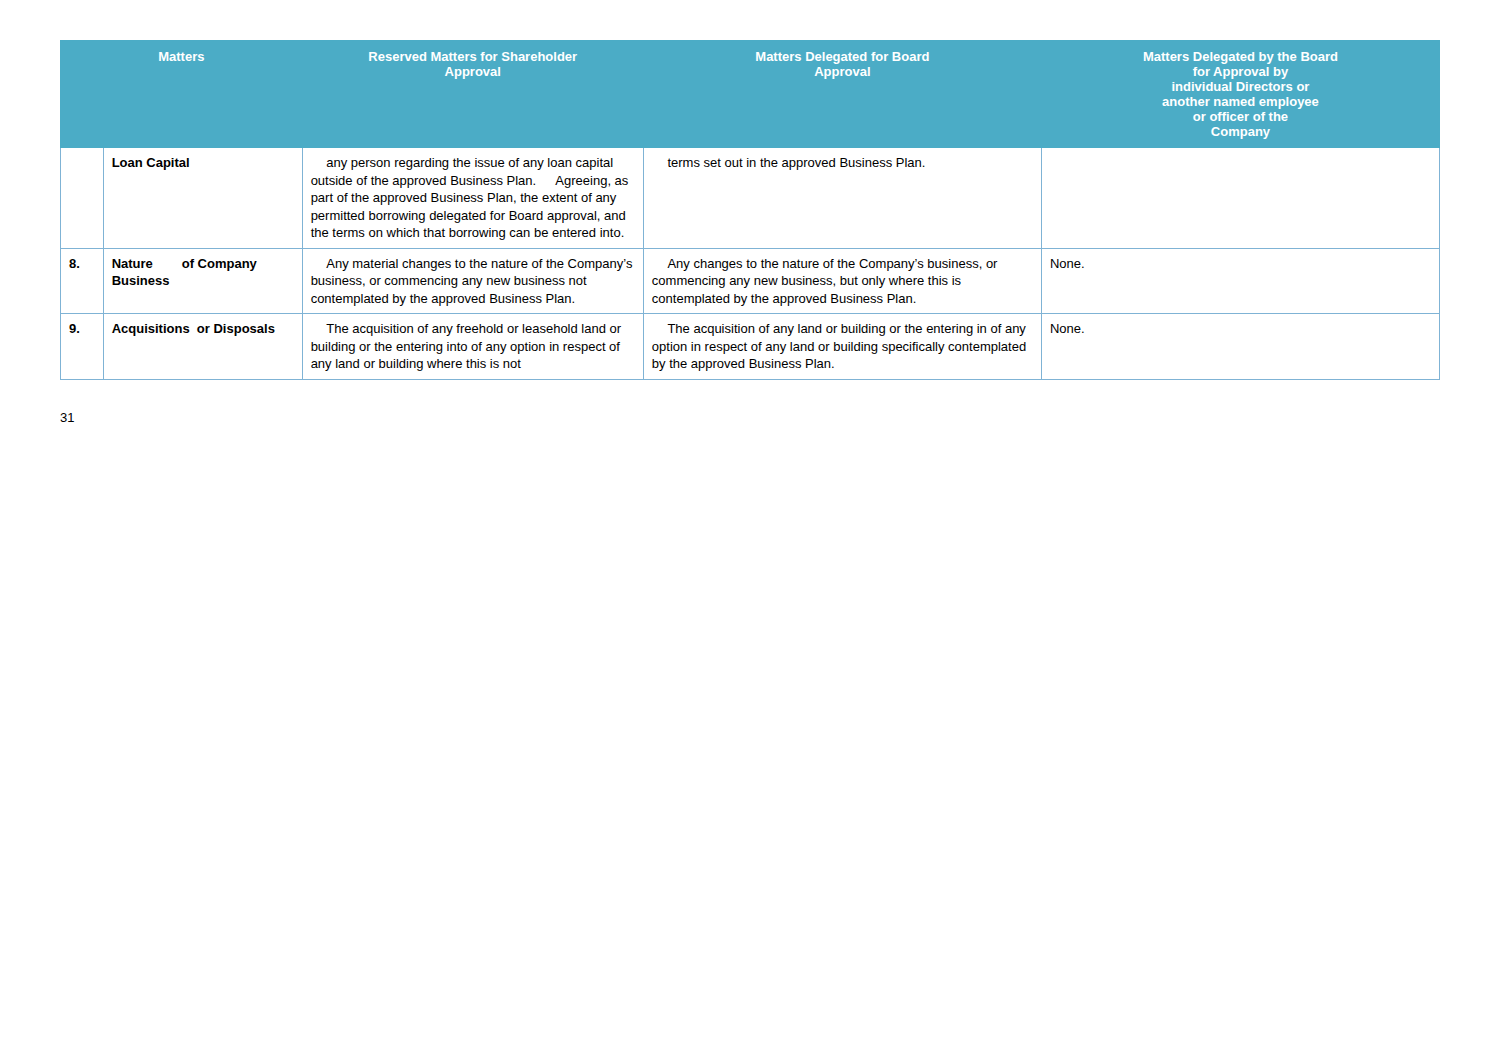| Matters | Reserved Matters for Shareholder Approval | Matters Delegated for Board Approval | Matters Delegated by the Board for Approval by individual Directors or another named employee or officer of the Company |
| --- | --- | --- | --- |
| | Loan Capital | any person regarding the issue of any loan capital outside of the approved Business Plan. Agreeing, as part of the approved Business Plan, the extent of any permitted borrowing delegated for Board approval, and the terms on which that borrowing can be entered into. | terms set out in the approved Business Plan. | |
| 8. | Nature of Company Business | Any material changes to the nature of the Company’s business, or commencing any new business not contemplated by the approved Business Plan. | Any changes to the nature of the Company’s business, or commencing any new business, but only where this is contemplated by the approved Business Plan. | None. |
| 9. | Acquisitions or Disposals | The acquisition of any freehold or leasehold land or building or the entering into of any option in respect of any land or building where this is not | The acquisition of any land or building or the entering in of any option in respect of any land or building specifically contemplated by the approved Business Plan. | None. |
31